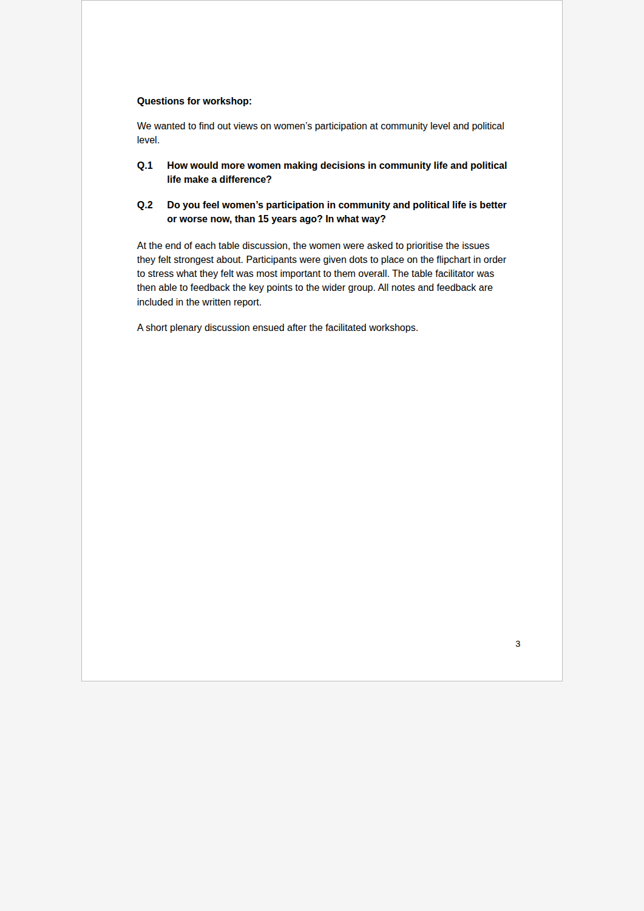Questions for workshop:
We wanted to find out views on women’s participation at community level and political level.
Q.1
How would more women making decisions in community life and political life make a difference?
Q.2
Do you feel women’s participation in community and political life is better or worse now, than 15 years ago? In what way?
At the end of each table discussion, the women were asked to prioritise the issues they felt strongest about. Participants were given dots to place on the flipchart in order to stress what they felt was most important to them overall. The table facilitator was then able to feedback the key points to the wider group. All notes and feedback are included in the written report.
A short plenary discussion ensued after the facilitated workshops.
3